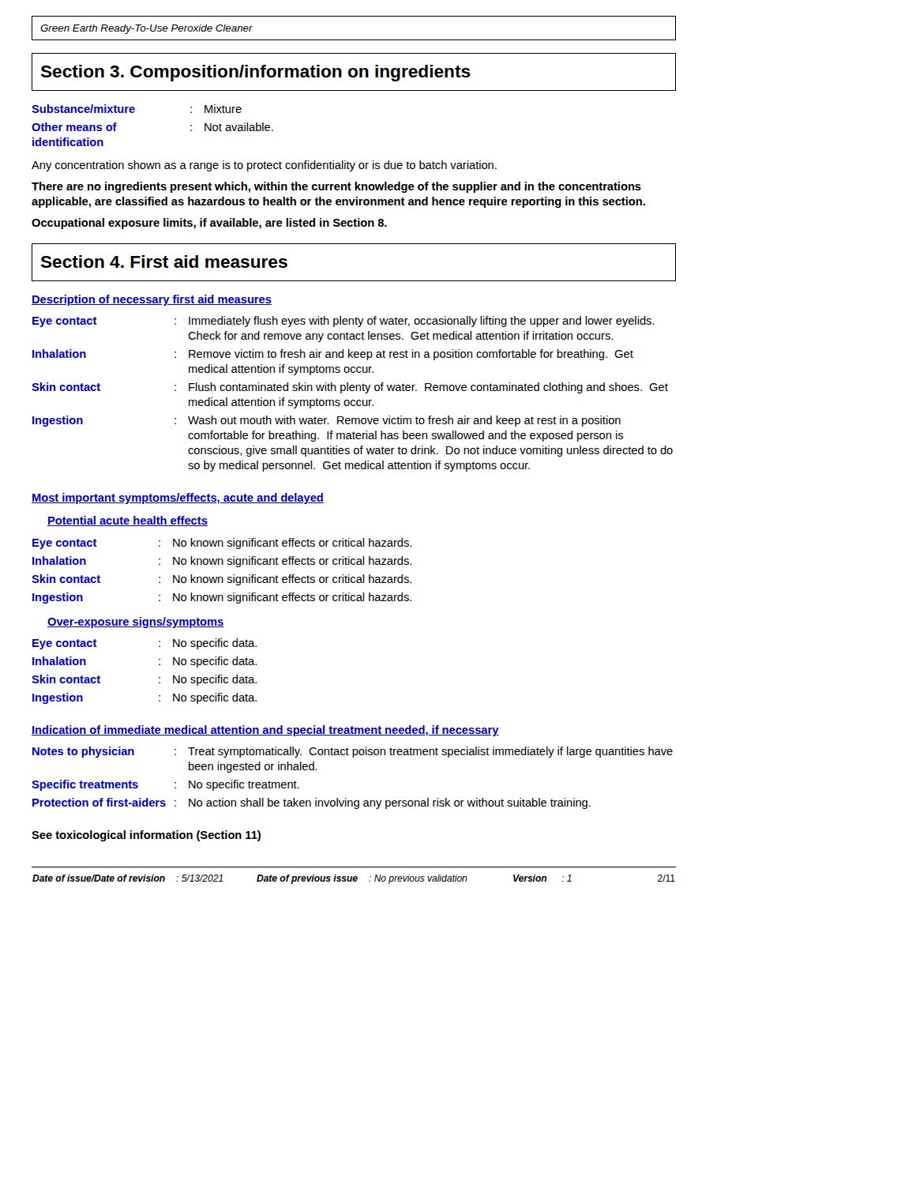Green Earth Ready-To-Use Peroxide Cleaner
Section 3. Composition/information on ingredients
| Substance/mixture | : | Mixture |
| Other means of identification | : | Not available. |
Any concentration shown as a range is to protect confidentiality or is due to batch variation.
There are no ingredients present which, within the current knowledge of the supplier and in the concentrations applicable, are classified as hazardous to health or the environment and hence require reporting in this section.
Occupational exposure limits, if available, are listed in Section 8.
Section 4. First aid measures
Description of necessary first aid measures
| Eye contact | : | Immediately flush eyes with plenty of water, occasionally lifting the upper and lower eyelids. Check for and remove any contact lenses. Get medical attention if irritation occurs. |
| Inhalation | : | Remove victim to fresh air and keep at rest in a position comfortable for breathing. Get medical attention if symptoms occur. |
| Skin contact | : | Flush contaminated skin with plenty of water. Remove contaminated clothing and shoes. Get medical attention if symptoms occur. |
| Ingestion | : | Wash out mouth with water. Remove victim to fresh air and keep at rest in a position comfortable for breathing. If material has been swallowed and the exposed person is conscious, give small quantities of water to drink. Do not induce vomiting unless directed to do so by medical personnel. Get medical attention if symptoms occur. |
Most important symptoms/effects, acute and delayed
Potential acute health effects
| Eye contact | : | No known significant effects or critical hazards. |
| Inhalation | : | No known significant effects or critical hazards. |
| Skin contact | : | No known significant effects or critical hazards. |
| Ingestion | : | No known significant effects or critical hazards. |
Over-exposure signs/symptoms
| Eye contact | : | No specific data. |
| Inhalation | : | No specific data. |
| Skin contact | : | No specific data. |
| Ingestion | : | No specific data. |
Indication of immediate medical attention and special treatment needed, if necessary
| Notes to physician | : | Treat symptomatically. Contact poison treatment specialist immediately if large quantities have been ingested or inhaled. |
| Specific treatments | : | No specific treatment. |
| Protection of first-aiders | : | No action shall be taken involving any personal risk or without suitable training. |
See toxicological information (Section 11)
| Date of issue/Date of revision | : 5/13/2021 | Date of previous issue | : No previous validation | Version | : 1 | 2/11 |